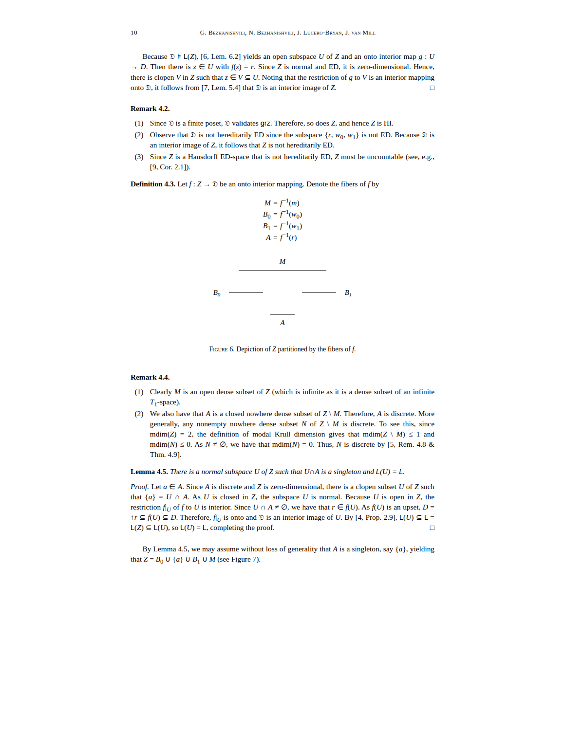10 G. Bezhanishvili, N. Bezhanishvili, J. Lucero-Bryan, J. van Mill
Because 𝔇 ⊧ L(Z), [6, Lem. 6.2] yields an open subspace U of Z and an onto interior map g : U → D. Then there is z ∈ U with f(z) = r. Since Z is normal and ED, it is zero-dimensional. Hence, there is clopen V in Z such that z ∈ V ⊆ U. Noting that the restriction of g to V is an interior mapping onto 𝔇, it follows from [7, Lem. 5.4] that 𝔇 is an interior image of Z. □
Remark 4.2.
(1) Since 𝔇 is a finite poset, 𝔇 validates grz. Therefore, so does Z, and hence Z is HI.
(2) Observe that 𝔇 is not hereditarily ED since the subspace {r, w0, w1} is not ED. Because 𝔇 is an interior image of Z, it follows that Z is not hereditarily ED.
(3) Since Z is a Hausdorff ED-space that is not hereditarily ED, Z must be uncountable (see, e.g., [9, Cor. 2.1]).
Definition 4.3. Let f : Z → 𝔇 be an onto interior mapping. Denote the fibers of f by
| M | = | f −1 ( m ) |
| B 0 | = | f −1 ( w 0 ) |
| B 1 | = | f −1 ( w 1 ) |
| A | = | f −1 ( r ) |
M B0 B1 A
Figure 6. Depiction of Z partitioned by the fibers of f.
Remark 4.4.
(1) Clearly M is an open dense subset of Z (which is infinite as it is a dense subset of an infinite T1-space).
(2) We also have that A is a closed nowhere dense subset of Z \ M. Therefore, A is discrete. More generally, any nonempty nowhere dense subset N of Z \ M is discrete. To see this, since mdim(Z) = 2, the definition of modal Krull dimension gives that mdim(Z \ M) ≤ 1 and mdim(N) ≤ 0. As N ≠ ∅, we have that mdim(N) = 0. Thus, N is discrete by [5, Rem. 4.8 & Thm. 4.9].
Lemma 4.5. There is a normal subspace U of Z such that U∩A is a singleton and L(U) = L.
Proof. Let a ∈ A. Since A is discrete and Z is zero-dimensional, there is a clopen subset U of Z such that {a} = U ∩ A. As U is closed in Z, the subspace U is normal. Because U is open in Z, the restriction f|U of f to U is interior. Since U ∩ A ≠ ∅, we have that r ∈ f(U). As f(U) is an upset, D = ↑r ⊆ f(U) ⊆ D. Therefore, f|U is onto and 𝔇 is an interior image of U. By [4, Prop. 2.9], L(U) ⊆ L = L(Z) ⊆ L(U), so L(U) = L, completing the proof. □
By Lemma 4.5, we may assume without loss of generality that A is a singleton, say {a}, yielding that Z = B0 ∪ {a} ∪ B1 ∪ M (see Figure 7).